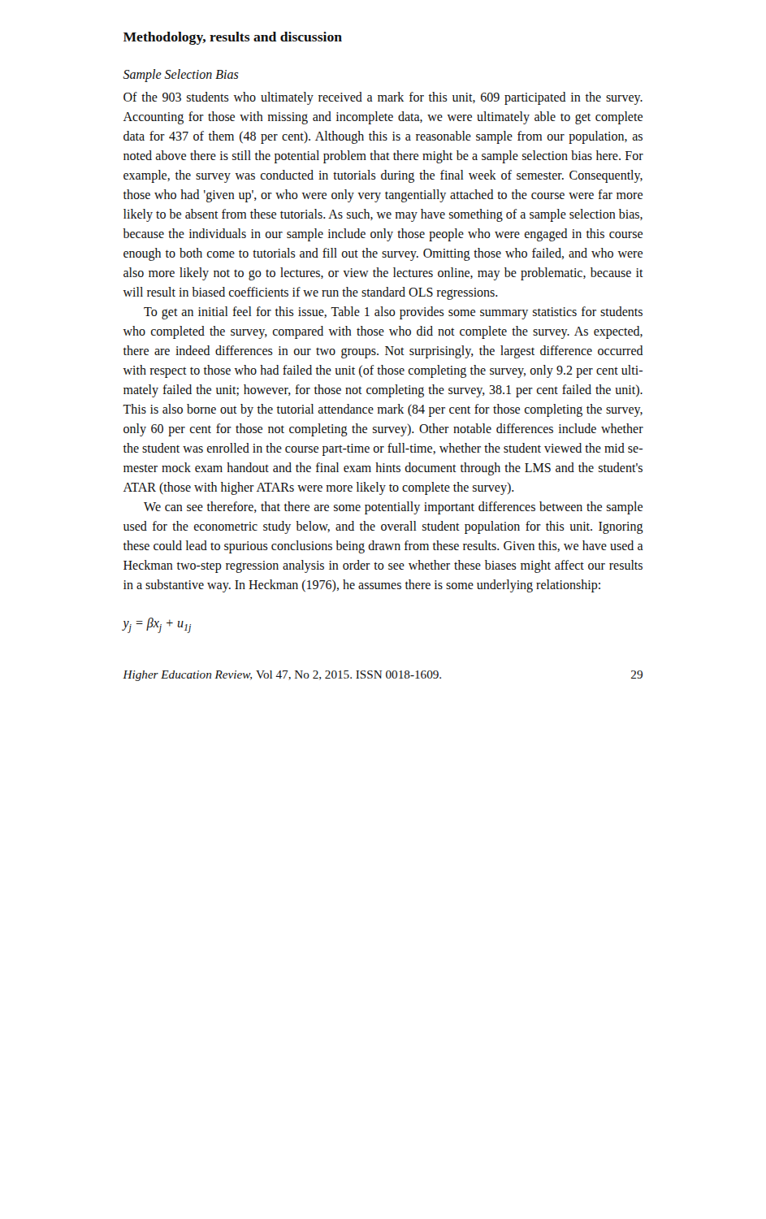Methodology, results and discussion
Sample Selection Bias
Of the 903 students who ultimately received a mark for this unit, 609 participated in the survey. Accounting for those with missing and incomplete data, we were ultimately able to get complete data for 437 of them (48 per cent). Although this is a reasonable sample from our population, as noted above there is still the potential problem that there might be a sample selection bias here. For example, the survey was conducted in tutorials during the final week of semester. Consequently, those who had 'given up', or who were only very tangentially attached to the course were far more likely to be absent from these tutorials. As such, we may have something of a sample selection bias, because the individuals in our sample include only those people who were engaged in this course enough to both come to tutorials and fill out the survey. Omitting those who failed, and who were also more likely not to go to lectures, or view the lectures online, may be problematic, because it will result in biased coefficients if we run the standard OLS regressions.
To get an initial feel for this issue, Table 1 also provides some summary statistics for students who completed the survey, compared with those who did not complete the survey. As expected, there are indeed differences in our two groups. Not surprisingly, the largest difference occurred with respect to those who had failed the unit (of those completing the survey, only 9.2 per cent ultimately failed the unit; however, for those not completing the survey, 38.1 per cent failed the unit). This is also borne out by the tutorial attendance mark (84 per cent for those completing the survey, only 60 per cent for those not completing the survey). Other notable differences include whether the student was enrolled in the course part-time or full-time, whether the student viewed the mid semester mock exam handout and the final exam hints document through the LMS and the student's ATAR (those with higher ATARs were more likely to complete the survey).
We can see therefore, that there are some potentially important differences between the sample used for the econometric study below, and the overall student population for this unit. Ignoring these could lead to spurious conclusions being drawn from these results. Given this, we have used a Heckman two-step regression analysis in order to see whether these biases might affect our results in a substantive way. In Heckman (1976), he assumes there is some underlying relationship:
yj = βxj + u1j
Higher Education Review, Vol 47, No 2, 2015. ISSN 0018-1609. 29